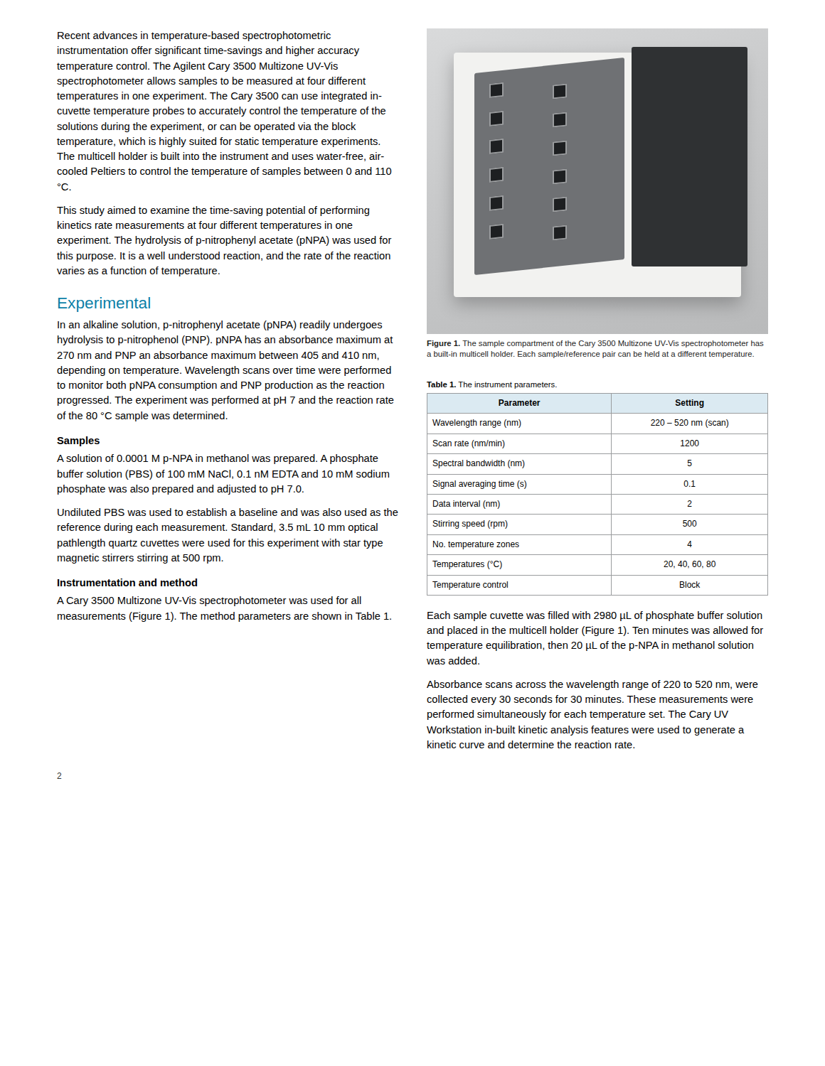Recent advances in temperature-based spectrophotometric instrumentation offer significant time-savings and higher accuracy temperature control. The Agilent Cary 3500 Multizone UV-Vis spectrophotometer allows samples to be measured at four different temperatures in one experiment. The Cary 3500 can use integrated in-cuvette temperature probes to accurately control the temperature of the solutions during the experiment, or can be operated via the block temperature, which is highly suited for static temperature experiments. The multicell holder is built into the instrument and uses water-free, air-cooled Peltiers to control the temperature of samples between 0 and 110 °C.
This study aimed to examine the time-saving potential of performing kinetics rate measurements at four different temperatures in one experiment. The hydrolysis of p-nitrophenyl acetate (pNPA) was used for this purpose. It is a well understood reaction, and the rate of the reaction varies as a function of temperature.
Experimental
In an alkaline solution, p-nitrophenyl acetate (pNPA) readily undergoes hydrolysis to p-nitrophenol (PNP). pNPA has an absorbance maximum at 270 nm and PNP an absorbance maximum between 405 and 410 nm, depending on temperature. Wavelength scans over time were performed to monitor both pNPA consumption and PNP production as the reaction progressed. The experiment was performed at pH 7 and the reaction rate of the 80 °C sample was determined.
Samples
A solution of 0.0001 M p-NPA in methanol was prepared. A phosphate buffer solution (PBS) of 100 mM NaCl, 0.1 nM EDTA and 10 mM sodium phosphate was also prepared and adjusted to pH 7.0.
Undiluted PBS was used to establish a baseline and was also used as the reference during each measurement. Standard, 3.5 mL 10 mm optical pathlength quartz cuvettes were used for this experiment with star type magnetic stirrers stirring at 500 rpm.
Instrumentation and method
A Cary 3500 Multizone UV-Vis spectrophotometer was used for all measurements (Figure 1). The method parameters are shown in Table 1.
Figure 1. The sample compartment of the Cary 3500 Multizone UV-Vis spectrophotometer has a built-in multicell holder. Each sample/reference pair can be held at a different temperature.
Table 1. The instrument parameters.
| Parameter | Setting |
| --- | --- |
| Wavelength range (nm) | 220 – 520 nm (scan) |
| Scan rate (nm/min) | 1200 |
| Spectral bandwidth (nm) | 5 |
| Signal averaging time (s) | 0.1 |
| Data interval (nm) | 2 |
| Stirring speed (rpm) | 500 |
| No. temperature zones | 4 |
| Temperatures (°C) | 20, 40, 60, 80 |
| Temperature control | Block |
Each sample cuvette was filled with 2980 µL of phosphate buffer solution and placed in the multicell holder (Figure 1). Ten minutes was allowed for temperature equilibration, then 20 µL of the p-NPA in methanol solution was added.
Absorbance scans across the wavelength range of 220 to 520 nm, were collected every 30 seconds for 30 minutes. These measurements were performed simultaneously for each temperature set. The Cary UV Workstation in-built kinetic analysis features were used to generate a kinetic curve and determine the reaction rate.
2